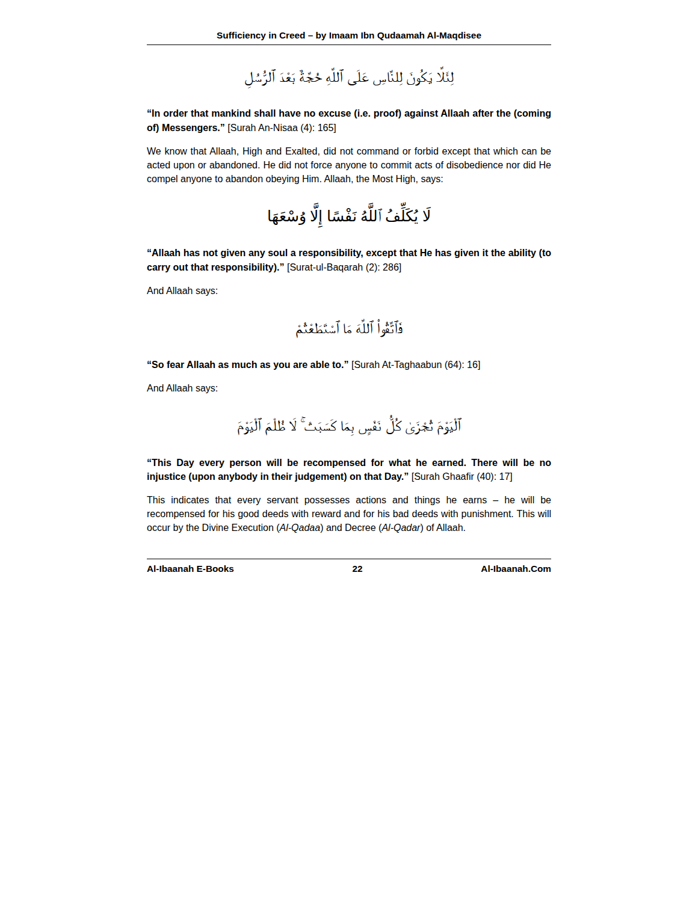Sufficiency in Creed – by Imaam Ibn Qudaamah Al-Maqdisee
لِئَلَّا يَكُونَ لِلنَّاسِ عَلَى ٱللَّهِ حُجَّةٌ بَعْدَ ٱلرُّسُلِ
“In order that mankind shall have no excuse (i.e. proof) against Allaah after the (coming of) Messengers.” [Surah An-Nisaa (4): 165]
We know that Allaah, High and Exalted, did not command or forbid except that which can be acted upon or abandoned. He did not force anyone to commit acts of disobedience nor did He compel anyone to abandon obeying Him. Allaah, the Most High, says:
لَا يُكَلِّفُ ٱللَّهُ نَفْسًا إِلَّا وُسْعَهَا
“Allaah has not given any soul a responsibility, except that He has given it the ability (to carry out that responsibility).” [Surat-ul-Baqarah (2): 286]
And Allaah says:
فَٱتَّقُوا۟ ٱللَّهَ مَا ٱسْتَطَعْتُمْ
“So fear Allaah as much as you are able to.” [Surah At-Taghaabun (64): 16]
And Allaah says:
ٱلْيَوْمَ تُجْزَىٰ كُلُّ نَفْسٍ بِمَا كَسَبَتْ ۚ لَا ظُلْمَ ٱلْيَوْمَ
“This Day every person will be recompensed for what he earned. There will be no injustice (upon anybody in their judgement) on that Day.” [Surah Ghaafir (40): 17]
This indicates that every servant possesses actions and things he earns – he will be recompensed for his good deeds with reward and for his bad deeds with punishment. This will occur by the Divine Execution (Al-Qadaa) and Decree (Al-Qadar) of Allaah.
Al-Ibaanah E-Books 22 Al-Ibaanah.Com